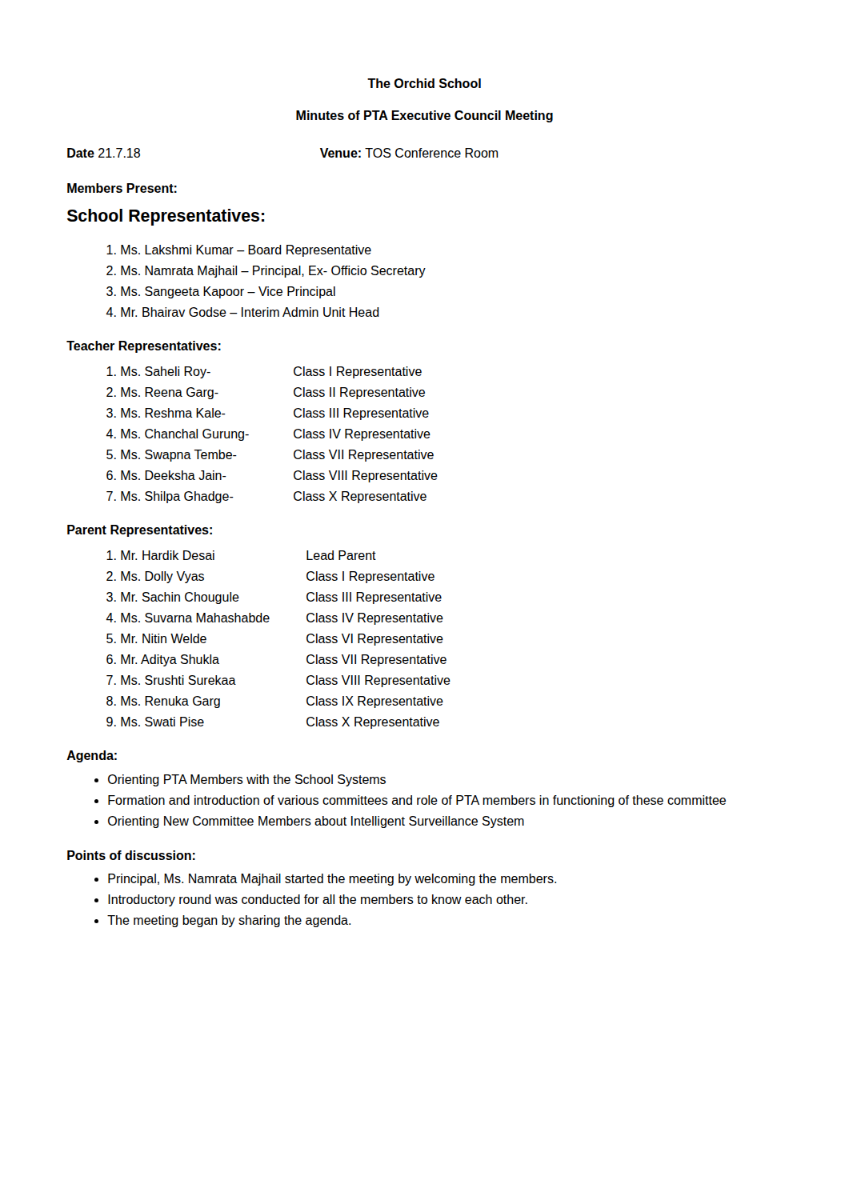The Orchid School
Minutes of PTA Executive Council Meeting
Date 21.7.18 Venue: TOS Conference Room
Members Present:
School Representatives:
Ms. Lakshmi Kumar – Board Representative
Ms. Namrata Majhail – Principal, Ex- Officio Secretary
Ms. Sangeeta Kapoor – Vice Principal
Mr. Bhairav Godse – Interim Admin Unit Head
Teacher Representatives:
Ms. Saheli Roy-Class I Representative
Ms. Reena Garg-Class II Representative
Ms. Reshma Kale-Class III Representative
Ms. Chanchal Gurung-Class IV Representative
Ms. Swapna Tembe-Class VII Representative
Ms. Deeksha Jain-Class VIII Representative
Ms. Shilpa Ghadge-Class X Representative
Parent Representatives:
Mr. Hardik Desai Lead Parent
Ms. Dolly Vyas Class I Representative
Mr. Sachin Chougule Class III Representative
Ms. Suvarna Mahashabde Class IV Representative
Mr. Nitin Welde Class VI Representative
Mr. Aditya Shukla Class VII Representative
Ms. Srushti Surekaa Class VIII Representative
Ms. Renuka Garg Class IX Representative
Ms. Swati Pise Class X Representative
Agenda:
Orienting PTA Members with the School Systems
Formation and introduction of various committees and role of PTA members in functioning of these committee
Orienting New Committee Members about Intelligent Surveillance System
Points of discussion:
Principal, Ms. Namrata Majhail started the meeting by welcoming the members.
Introductory round was conducted for all the members to know each other.
The meeting began by sharing the agenda.